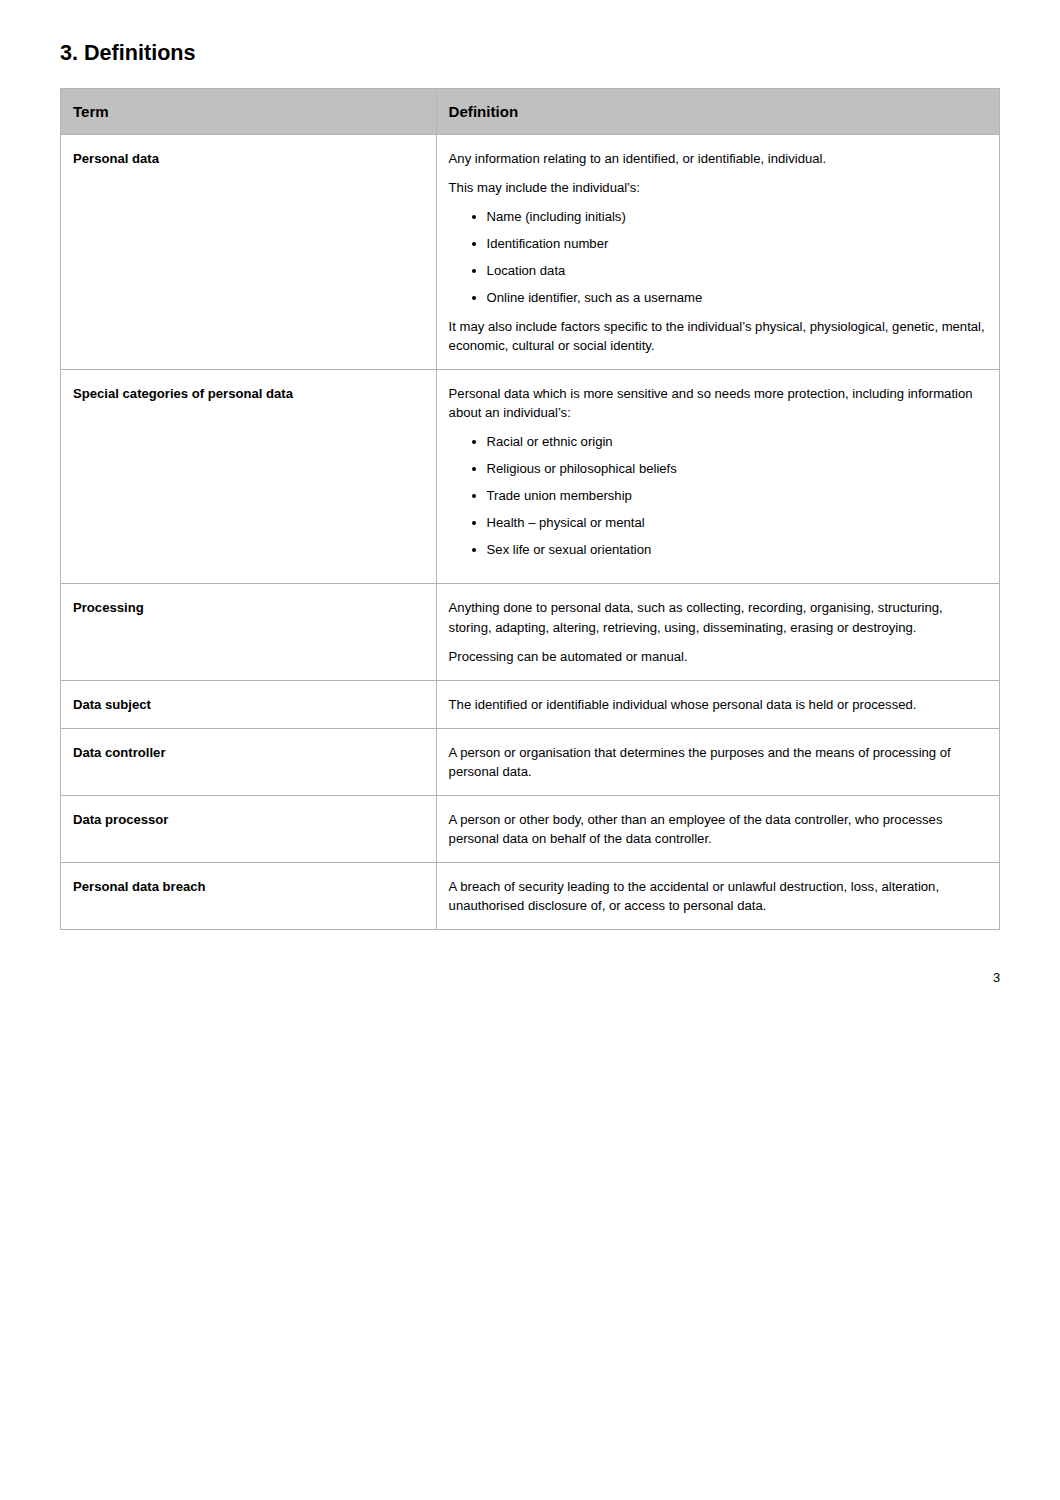3. Definitions
| Term | Definition |
| --- | --- |
| Personal data | Any information relating to an identified, or identifiable, individual. This may include the individual’s: Name (including initials) Identification number Location data Online identifier, such as a username It may also include factors specific to the individual’s physical, physiological, genetic, mental, economic, cultural or social identity. |
| Special categories of personal data | Personal data which is more sensitive and so needs more protection, including information about an individual’s: Racial or ethnic origin Religious or philosophical beliefs Trade union membership Health – physical or mental Sex life or sexual orientation |
| Processing | Anything done to personal data, such as collecting, recording, organising, structuring, storing, adapting, altering, retrieving, using, disseminating, erasing or destroying. Processing can be automated or manual. |
| Data subject | The identified or identifiable individual whose personal data is held or processed. |
| Data controller | A person or organisation that determines the purposes and the means of processing of personal data. |
| Data processor | A person or other body, other than an employee of the data controller, who processes personal data on behalf of the data controller. |
| Personal data breach | A breach of security leading to the accidental or unlawful destruction, loss, alteration, unauthorised disclosure of, or access to personal data. |
3